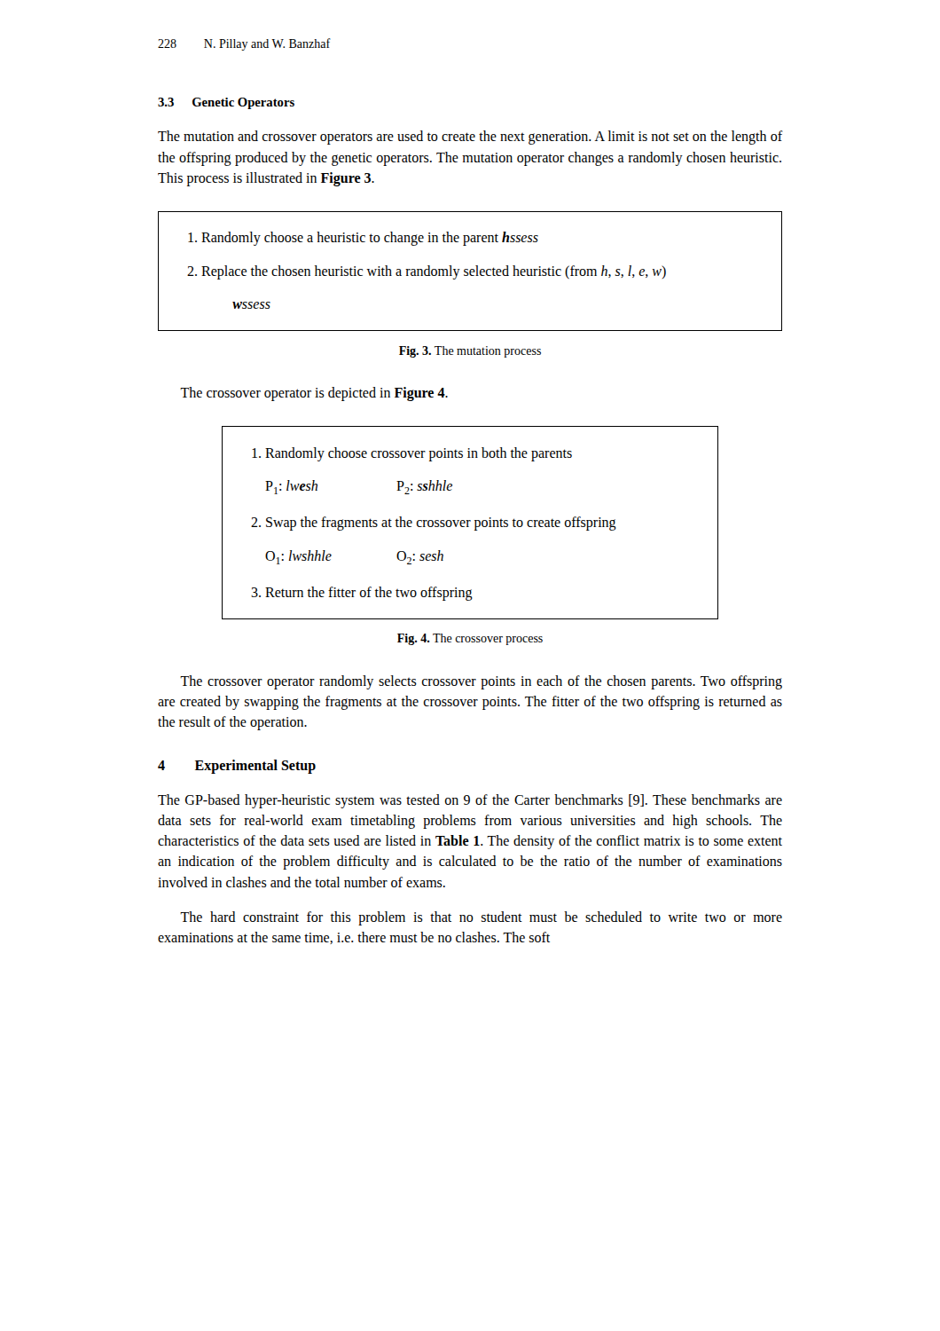228 N. Pillay and W. Banzhaf
3.3 Genetic Operators
The mutation and crossover operators are used to create the next generation. A limit is not set on the length of the offspring produced by the genetic operators. The mutation operator changes a randomly chosen heuristic. This process is illustrated in Figure 3.
Randomly choose a heuristic to change in the parent hssess
Replace the chosen heuristic with a randomly selected heuristic (from h, s, l, e, w)
wssess
Fig. 3. The mutation process
The crossover operator is depicted in Figure 4.
Randomly choose crossover points in both the parents
P1: lwesh P2: sshhle
Swap the fragments at the crossover points to create offspring
O1: lwshhle O2: sesh
Return the fitter of the two offspring
Fig. 4. The crossover process
The crossover operator randomly selects crossover points in each of the chosen parents. Two offspring are created by swapping the fragments at the crossover points. The fitter of the two offspring is returned as the result of the operation.
4 Experimental Setup
The GP-based hyper-heuristic system was tested on 9 of the Carter benchmarks [9]. These benchmarks are data sets for real-world exam timetabling problems from various universities and high schools. The characteristics of the data sets used are listed in Table 1. The density of the conflict matrix is to some extent an indication of the problem difficulty and is calculated to be the ratio of the number of examinations involved in clashes and the total number of exams.
The hard constraint for this problem is that no student must be scheduled to write two or more examinations at the same time, i.e. there must be no clashes. The soft